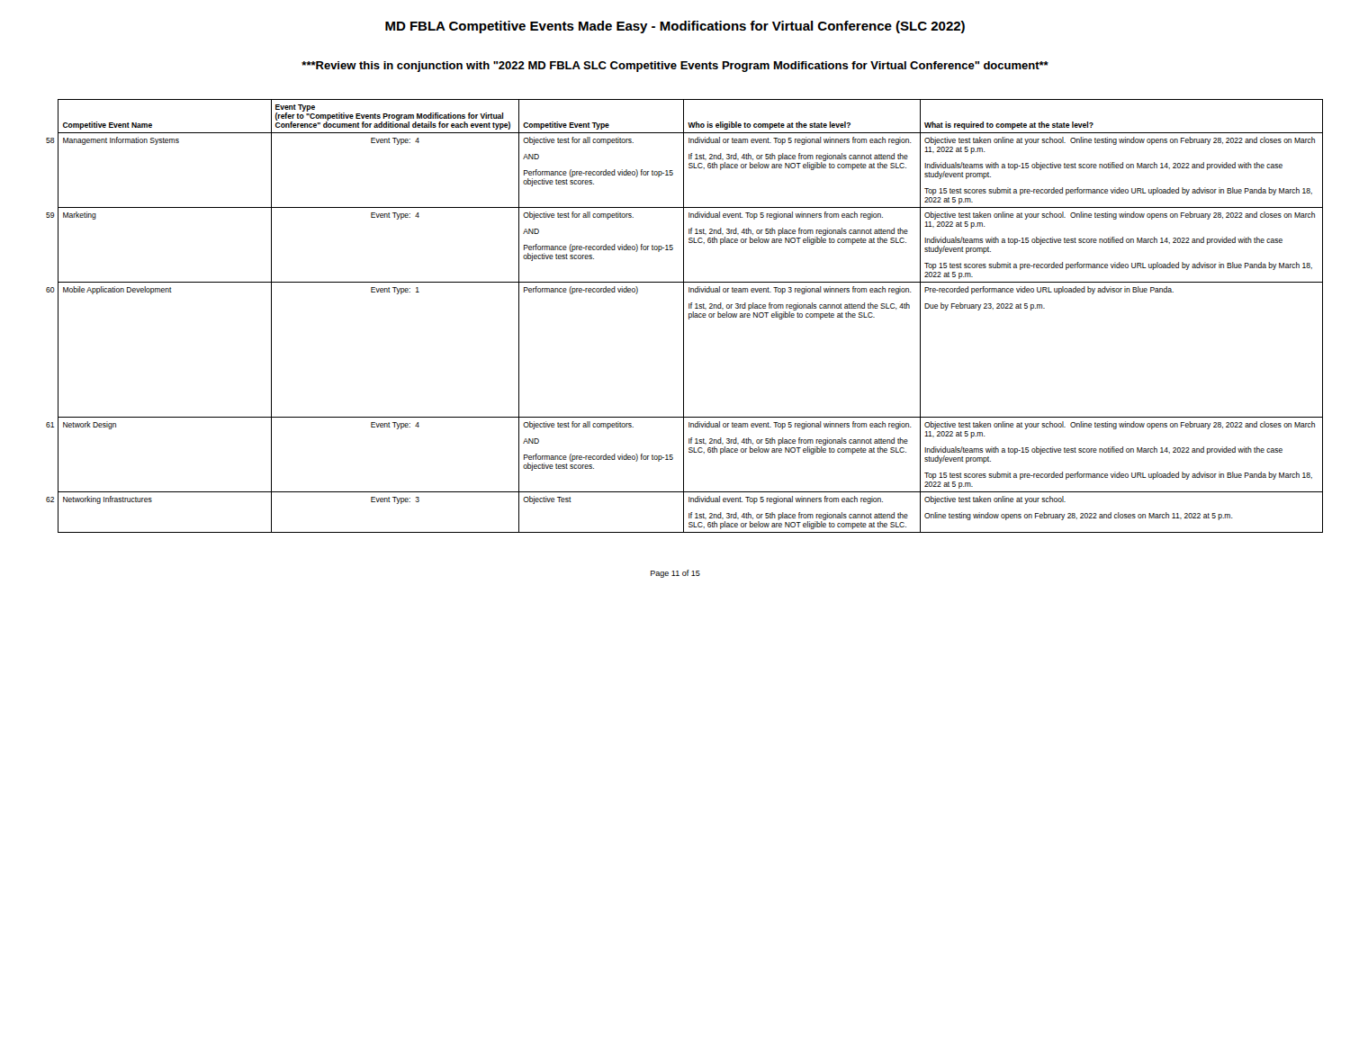MD FBLA Competitive Events Made Easy - Modifications for Virtual Conference (SLC 2022)
***Review this in conjunction with "2022 MD FBLA SLC Competitive Events Program Modifications for Virtual Conference" document**
| | Competitive Event Name | Event Type (refer to "Competitive Events Program Modifications for Virtual Conference" document for additional details for each event type) | Competitive Event Type | Who is eligible to compete at the state level? | What is required to compete at the state level? |
| --- | --- | --- | --- | --- | --- |
| 58 | Management Information Systems | Event Type: 4 | Objective test for all competitors. AND Performance (pre-recorded video) for top-15 objective test scores. | Individual or team event. Top 5 regional winners from each region. If 1st, 2nd, 3rd, 4th, or 5th place from regionals cannot attend the SLC, 6th place or below are NOT eligible to compete at the SLC. | Objective test taken online at your school. Online testing window opens on February 28, 2022 and closes on March 11, 2022 at 5 p.m. Individuals/teams with a top-15 objective test score notified on March 14, 2022 and provided with the case study/event prompt. Top 15 test scores submit a pre-recorded performance video URL uploaded by advisor in Blue Panda by March 18, 2022 at 5 p.m. |
| 59 | Marketing | Event Type: 4 | Objective test for all competitors. AND Performance (pre-recorded video) for top-15 objective test scores. | Individual event. Top 5 regional winners from each region. If 1st, 2nd, 3rd, 4th, or 5th place from regionals cannot attend the SLC, 6th place or below are NOT eligible to compete at the SLC. | Objective test taken online at your school. Online testing window opens on February 28, 2022 and closes on March 11, 2022 at 5 p.m. Individuals/teams with a top-15 objective test score notified on March 14, 2022 and provided with the case study/event prompt. Top 15 test scores submit a pre-recorded performance video URL uploaded by advisor in Blue Panda by March 18, 2022 at 5 p.m. |
| 60 | Mobile Application Development | Event Type: 1 | Performance (pre-recorded video) | Individual or team event. Top 3 regional winners from each region. If 1st, 2nd, or 3rd place from regionals cannot attend the SLC, 4th place or below are NOT eligible to compete at the SLC. | Pre-recorded performance video URL uploaded by advisor in Blue Panda. Due by February 23, 2022 at 5 p.m. |
| 61 | Network Design | Event Type: 4 | Objective test for all competitors. AND Performance (pre-recorded video) for top-15 objective test scores. | Individual or team event. Top 5 regional winners from each region. If 1st, 2nd, 3rd, 4th, or 5th place from regionals cannot attend the SLC, 6th place or below are NOT eligible to compete at the SLC. | Objective test taken online at your school. Online testing window opens on February 28, 2022 and closes on March 11, 2022 at 5 p.m. Individuals/teams with a top-15 objective test score notified on March 14, 2022 and provided with the case study/event prompt. Top 15 test scores submit a pre-recorded performance video URL uploaded by advisor in Blue Panda by March 18, 2022 at 5 p.m. |
| 62 | Networking Infrastructures | Event Type: 3 | Objective Test | Individual event. Top 5 regional winners from each region. If 1st, 2nd, 3rd, 4th, or 5th place from regionals cannot attend the SLC, 6th place or below are NOT eligible to compete at the SLC. | Objective test taken online at your school. Online testing window opens on February 28, 2022 and closes on March 11, 2022 at 5 p.m. |
Page 11 of 15